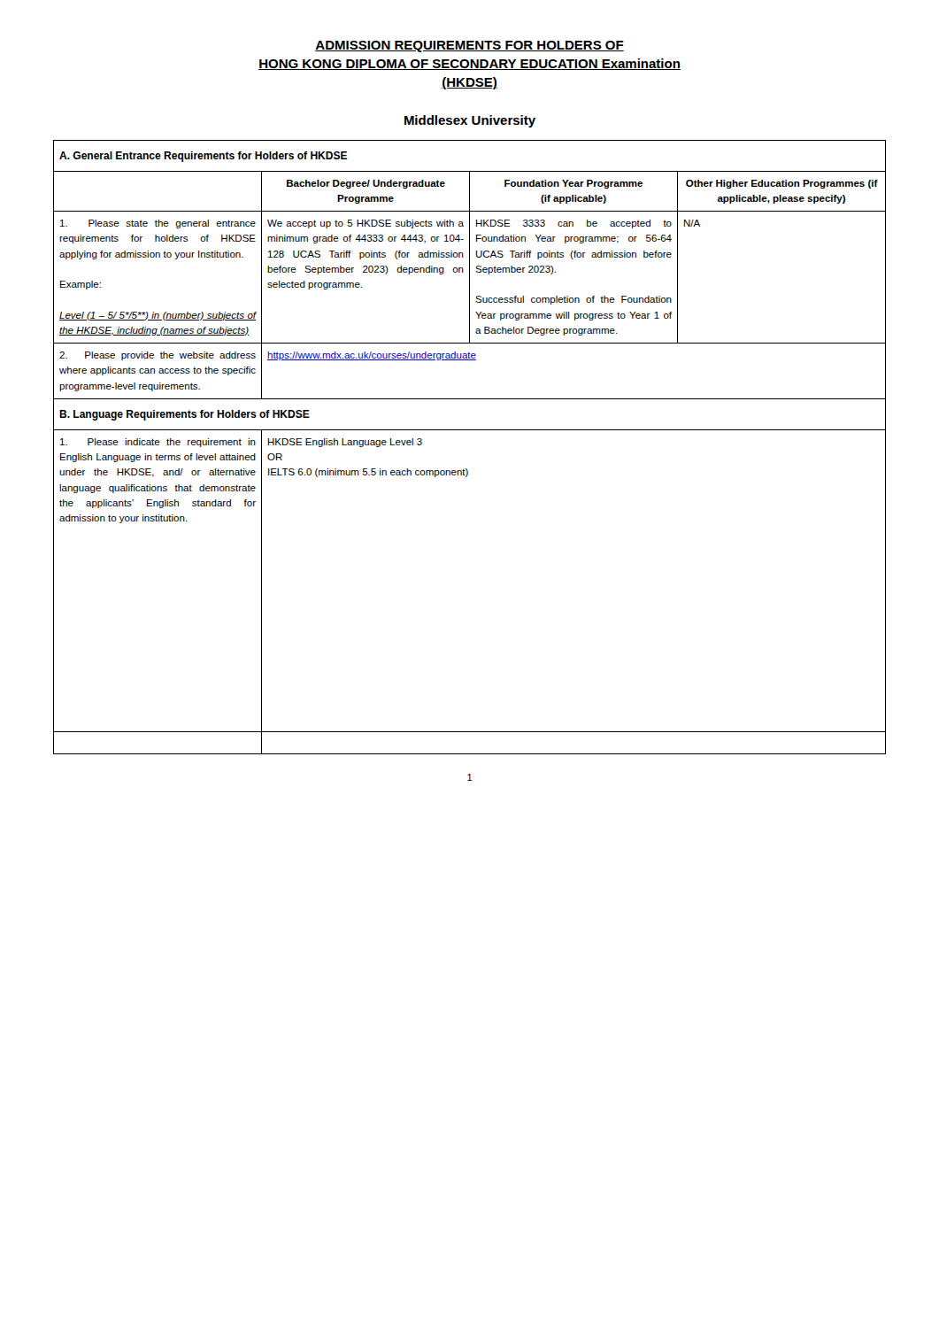ADMISSION REQUIREMENTS FOR HOLDERS OF
HONG KONG DIPLOMA OF SECONDARY EDUCATION Examination
(HKDSE)
Middlesex University
| A. General Entrance Requirements for Holders of HKDSE |
| | Bachelor Degree/ Undergraduate Programme | Foundation Year Programme (if applicable) | Other Higher Education Programmes (if applicable, please specify) |
| 1. Please state the general entrance requirements for holders of HKDSE applying for admission to your Institution. Example: Level (1 – 5/ 5*/5**) in (number) subjects of the HKDSE, including (names of subjects) | We accept up to 5 HKDSE subjects with a minimum grade of 44333 or 4443, or 104-128 UCAS Tariff points (for admission before September 2023) depending on selected programme. | HKDSE 3333 can be accepted to Foundation Year programme; or 56-64 UCAS Tariff points (for admission before September 2023). Successful completion of the Foundation Year programme will progress to Year 1 of a Bachelor Degree programme. | N/A |
| 2. Please provide the website address where applicants can access to the specific programme-level requirements. | https://www.mdx.ac.uk/courses/undergraduate |
| B. Language Requirements for Holders of HKDSE |
| 1. Please indicate the requirement in English Language in terms of level attained under the HKDSE, and/ or alternative language qualifications that demonstrate the applicants’ English standard for admission to your institution. | HKDSE English Language Level 3 OR IELTS 6.0 (minimum 5.5 in each component) |
1